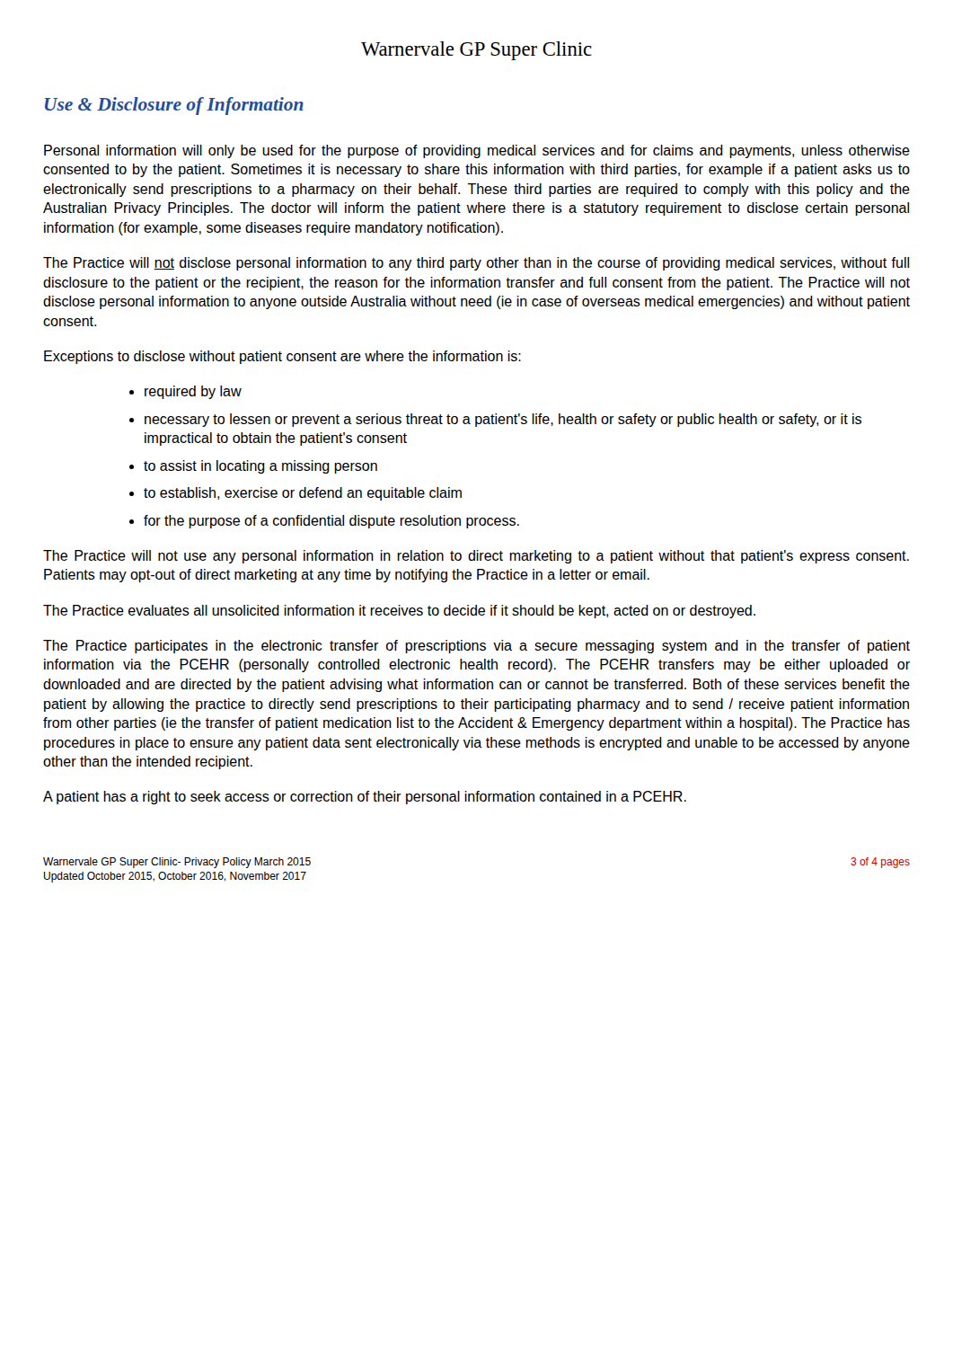Warnervale GP Super Clinic
Use & Disclosure of Information
Personal information will only be used for the purpose of providing medical services and for claims and payments, unless otherwise consented to by the patient. Sometimes it is necessary to share this information with third parties, for example if a patient asks us to electronically send prescriptions to a pharmacy on their behalf. These third parties are required to comply with this policy and the Australian Privacy Principles. The doctor will inform the patient where there is a statutory requirement to disclose certain personal information (for example, some diseases require mandatory notification).
The Practice will not disclose personal information to any third party other than in the course of providing medical services, without full disclosure to the patient or the recipient, the reason for the information transfer and full consent from the patient. The Practice will not disclose personal information to anyone outside Australia without need (ie in case of overseas medical emergencies) and without patient consent.
Exceptions to disclose without patient consent are where the information is:
required by law
necessary to lessen or prevent a serious threat to a patient's life, health or safety or public health or safety, or it is impractical to obtain the patient's consent
to assist in locating a missing person
to establish, exercise or defend an equitable claim
for the purpose of a confidential dispute resolution process.
The Practice will not use any personal information in relation to direct marketing to a patient without that patient's express consent. Patients may opt-out of direct marketing at any time by notifying the Practice in a letter or email.
The Practice evaluates all unsolicited information it receives to decide if it should be kept, acted on or destroyed.
The Practice participates in the electronic transfer of prescriptions via a secure messaging system and in the transfer of patient information via the PCEHR (personally controlled electronic health record). The PCEHR transfers may be either uploaded or downloaded and are directed by the patient advising what information can or cannot be transferred. Both of these services benefit the patient by allowing the practice to directly send prescriptions to their participating pharmacy and to send / receive patient information from other parties (ie the transfer of patient medication list to the Accident & Emergency department within a hospital). The Practice has procedures in place to ensure any patient data sent electronically via these methods is encrypted and unable to be accessed by anyone other than the intended recipient.
A patient has a right to seek access or correction of their personal information contained in a PCEHR.
Warnervale GP Super Clinic- Privacy Policy March 2015
Updated October 2015, October 2016, November 2017
3 of 4 pages